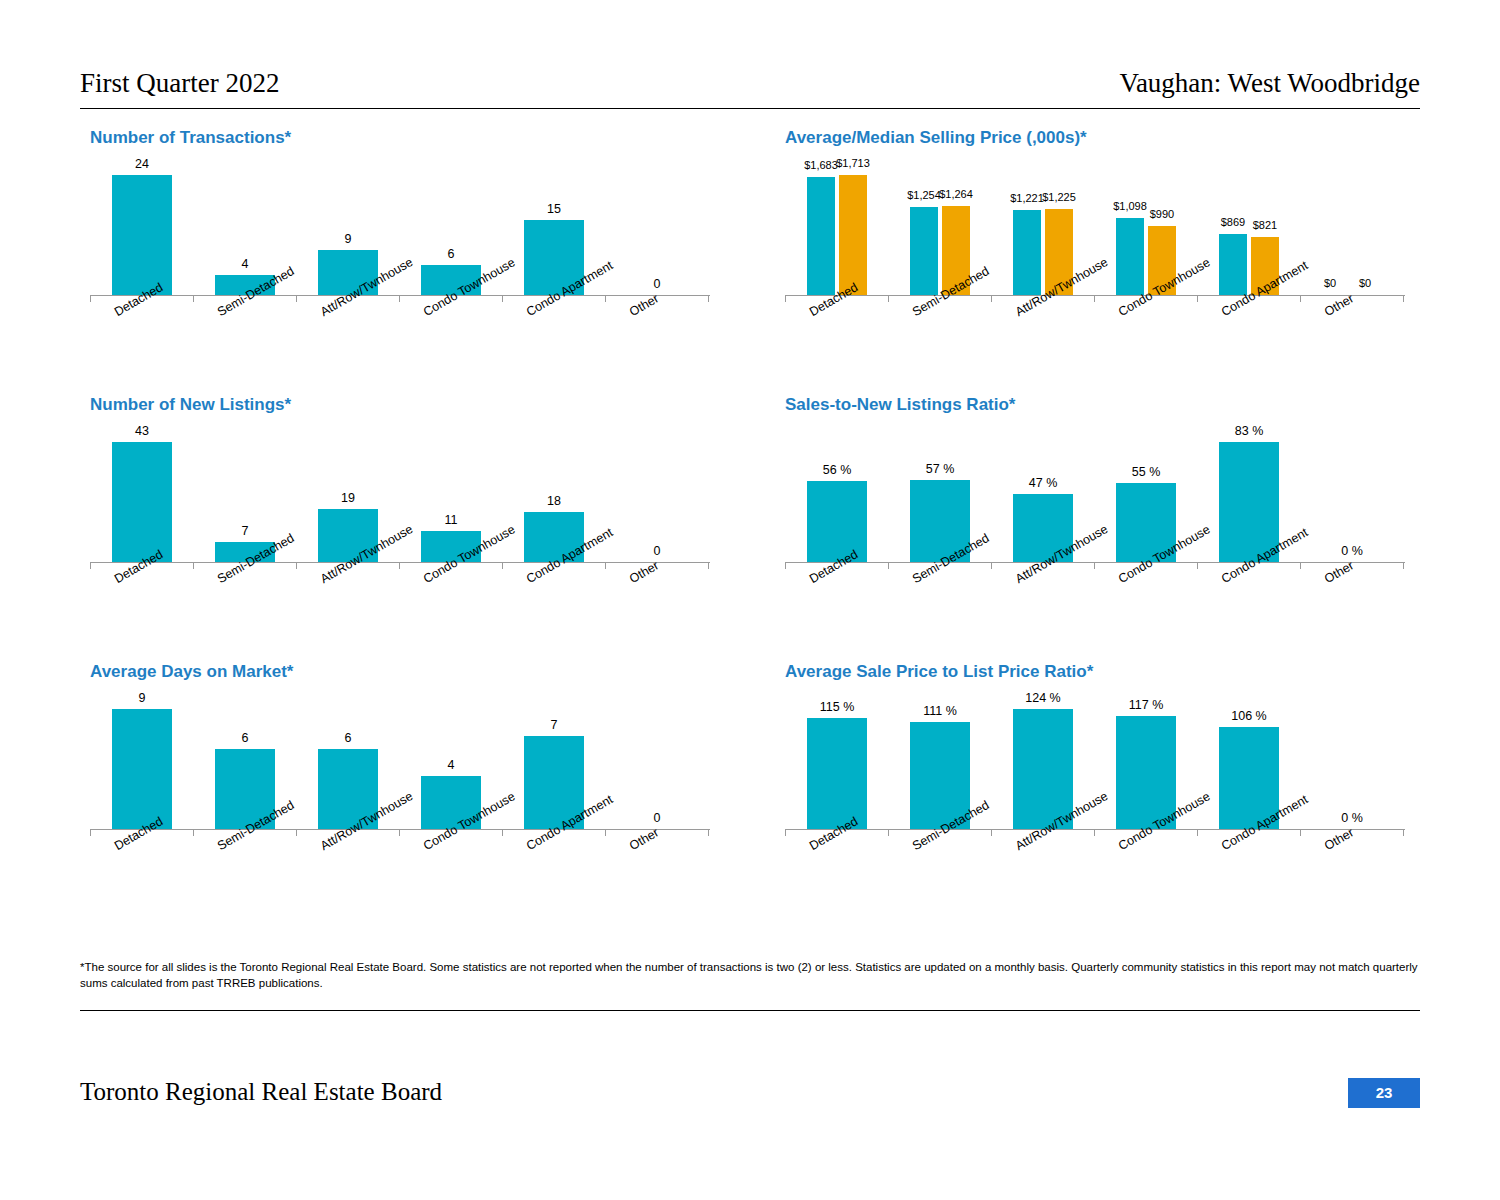First Quarter 2022
Vaughan: West Woodbridge
Number of Transactions*
24
4
9
6
15
0
Detached
Semi-Detached
Att/Row/Twnhouse
Condo Townhouse
Condo Apartment
Other
Average/Median Selling Price (,000s)*
$1,683
$1,713
$1,254
$1,264
$1,221
$1,225
$1,098
$990
$869
$821
$0
$0
Detached
Semi-Detached
Att/Row/Twnhouse
Condo Townhouse
Condo Apartment
Other
Number of New Listings*
43
7
19
11
18
0
Detached
Semi-Detached
Att/Row/Twnhouse
Condo Townhouse
Condo Apartment
Other
Sales-to-New Listings Ratio*
56 %
57 %
47 %
55 %
83 %
0 %
Detached
Semi-Detached
Att/Row/Twnhouse
Condo Townhouse
Condo Apartment
Other
Average Days on Market*
9
6
6
4
7
0
Detached
Semi-Detached
Att/Row/Twnhouse
Condo Townhouse
Condo Apartment
Other
Average Sale Price to List Price Ratio*
115 %
111 %
124 %
117 %
106 %
0 %
Detached
Semi-Detached
Att/Row/Twnhouse
Condo Townhouse
Condo Apartment
Other
*The source for all slides is the Toronto Regional Real Estate Board. Some statistics are not reported when the number of transactions is two (2) or less. Statistics are updated on a monthly basis. Quarterly community statistics in this report may not match quarterly sums calculated from past TRREB publications.
Toronto Regional Real Estate Board
23